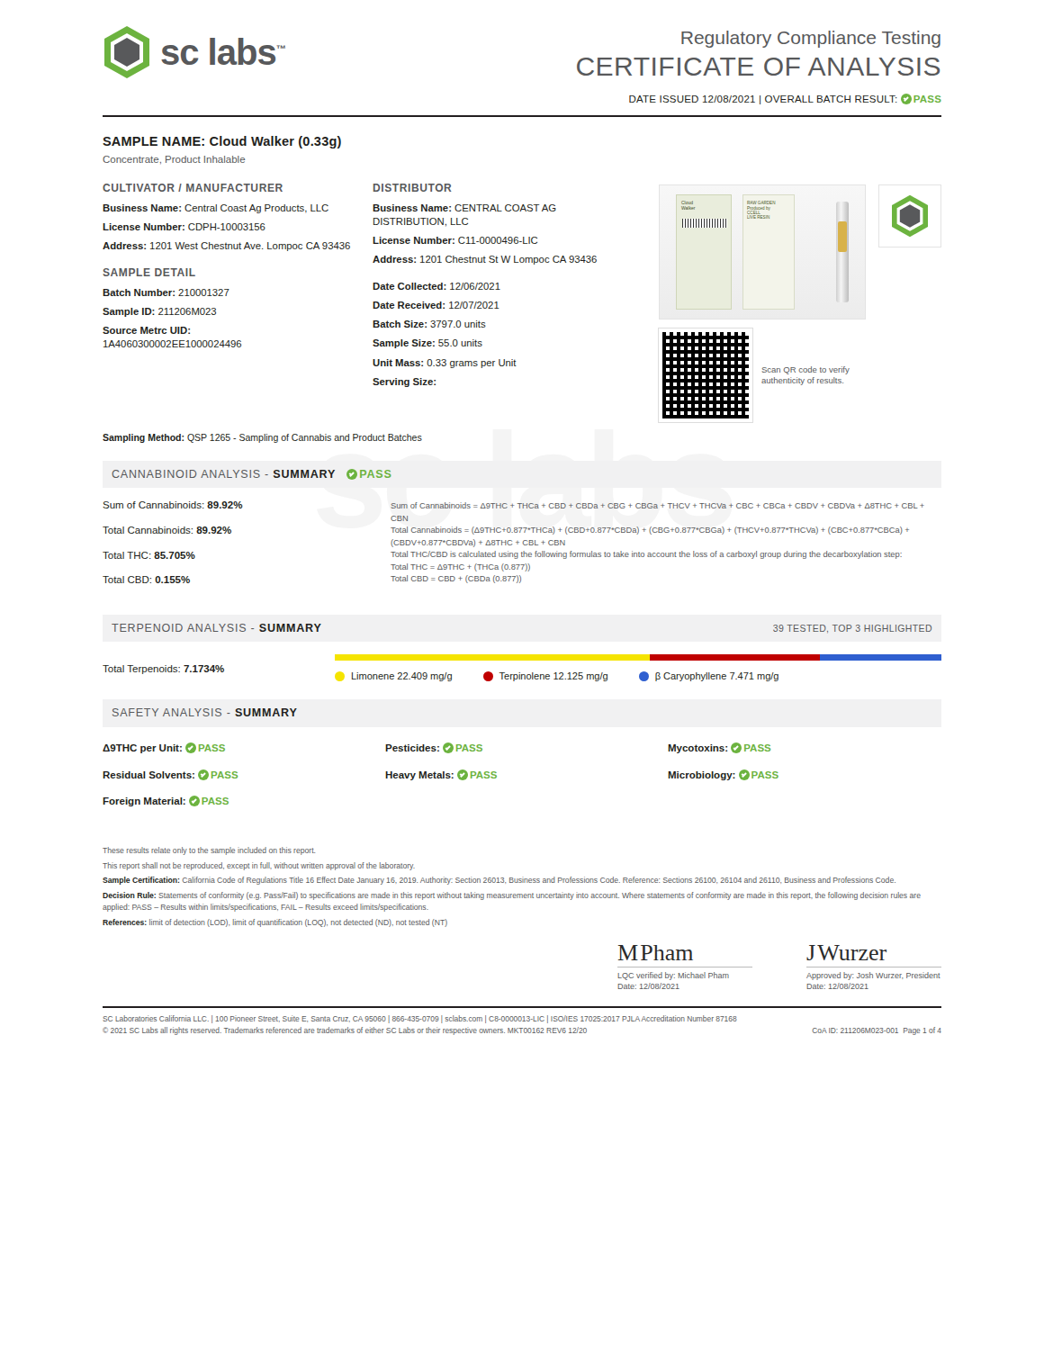sc labs
sc labs™
Regulatory Compliance Testing
CERTIFICATE OF ANALYSIS
DATE ISSUED 12/08/2021 | OVERALL BATCH RESULT: PASS
SAMPLE NAME: Cloud Walker (0.33g)
Concentrate, Product Inhalable
CULTIVATOR / MANUFACTURER
Business Name: Central Coast Ag Products, LLC
License Number: CDPH-10003156
Address: 1201 West Chestnut Ave. Lompoc CA 93436
SAMPLE DETAIL
Batch Number: 210001327
Sample ID: 211206M023
Source Metrc UID:
1A4060300002EE1000024496
DISTRIBUTOR
Business Name: CENTRAL COAST AG DISTRIBUTION, LLC
License Number: C11-0000496-LIC
Address: 1201 Chestnut St W Lompoc CA 93436
Date Collected: 12/06/2021
Date Received: 12/07/2021
Batch Size: 3797.0 units
Sample Size: 55.0 units
Unit Mass: 0.33 grams per Unit
Serving Size:
Cloud
Walker
RAW GARDEN
Produced by
CCELL
LIVE RESIN
Scan QR code to verify authenticity of results.
Sampling Method: QSP 1265 - Sampling of Cannabis and Product Batches
CANNABINOID ANALYSIS - SUMMARY PASS
Sum of Cannabinoids: 89.92%
Total Cannabinoids: 89.92%
Total THC: 85.705%
Total CBD: 0.155%
Sum of Cannabinoids = Δ9THC + THCa + CBD + CBDa + CBG + CBGa + THCV + THCVa + CBC + CBCa + CBDV + CBDVa + Δ8THC + CBL + CBN
Total Cannabinoids = (Δ9THC+0.877*THCa) + (CBD+0.877*CBDa) + (CBG+0.877*CBGa) + (THCV+0.877*THCVa) + (CBC+0.877*CBCa) + (CBDV+0.877*CBDVa) + Δ8THC + CBL + CBN
Total THC/CBD is calculated using the following formulas to take into account the loss of a carboxyl group during the decarboxylation step:
Total THC = Δ9THC + (THCa (0.877))
Total CBD = CBD + (CBDa (0.877))
TERPENOID ANALYSIS - SUMMARY
39 TESTED, TOP 3 HIGHLIGHTED
Total Terpenoids: 7.1734%
Limonene 22.409 mg/g
Terpinolene 12.125 mg/g
β Caryophyllene 7.471 mg/g
SAFETY ANALYSIS - SUMMARY
Δ9THC per Unit: PASS
Pesticides: PASS
Mycotoxins: PASS
Residual Solvents: PASS
Heavy Metals: PASS
Microbiology: PASS
Foreign Material: PASS
These results relate only to the sample included on this report.
This report shall not be reproduced, except in full, without written approval of the laboratory.
Sample Certification: California Code of Regulations Title 16 Effect Date January 16, 2019. Authority: Section 26013, Business and Professions Code. Reference: Sections 26100, 26104 and 26110, Business and Professions Code.
Decision Rule: Statements of conformity (e.g. Pass/Fail) to specifications are made in this report without taking measurement uncertainty into account. Where statements of conformity are made in this report, the following decision rules are applied: PASS – Results within limits/specifications, FAIL – Results exceed limits/specifications.
References: limit of detection (LOD), limit of quantification (LOQ), not detected (ND), not tested (NT)
M Pham
LQC verified by: Michael Pham
Date: 12/08/2021
J Wurzer
Approved by: Josh Wurzer, President
Date: 12/08/2021
SC Laboratories California LLC. | 100 Pioneer Street, Suite E, Santa Cruz, CA 95060 | 866-435-0709 | sclabs.com | C8-0000013-LIC | ISO/IES 17025:2017 PJLA Accreditation Number 87168
© 2021 SC Labs all rights reserved. Trademarks referenced are trademarks of either SC Labs or their respective owners. MKT00162 REV6 12/20
CoA ID: 211206M023-001 Page 1 of 4